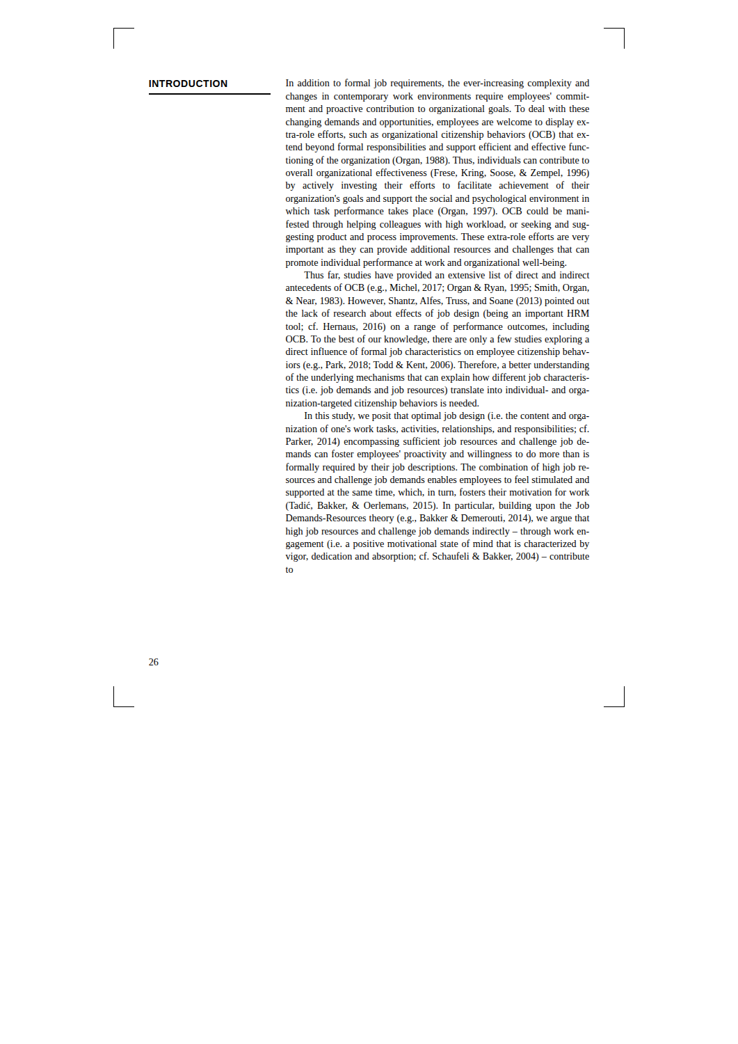Introduction
In addition to formal job requirements, the ever-increasing complexity and changes in contemporary work environments require employees' commitment and proactive contribution to organizational goals. To deal with these changing demands and opportunities, employees are welcome to display extra-role efforts, such as organizational citizenship behaviors (OCB) that extend beyond formal responsibilities and support efficient and effective functioning of the organization (Organ, 1988). Thus, individuals can contribute to overall organizational effectiveness (Frese, Kring, Soose, & Zempel, 1996) by actively investing their efforts to facilitate achievement of their organization's goals and support the social and psychological environment in which task performance takes place (Organ, 1997). OCB could be manifested through helping colleagues with high workload, or seeking and suggesting product and process improvements. These extra-role efforts are very important as they can provide additional resources and challenges that can promote individual performance at work and organizational well-being.
Thus far, studies have provided an extensive list of direct and indirect antecedents of OCB (e.g., Michel, 2017; Organ & Ryan, 1995; Smith, Organ, & Near, 1983). However, Shantz, Alfes, Truss, and Soane (2013) pointed out the lack of research about effects of job design (being an important HRM tool; cf. Hernaus, 2016) on a range of performance outcomes, including OCB. To the best of our knowledge, there are only a few studies exploring a direct influence of formal job characteristics on employee citizenship behaviors (e.g., Park, 2018; Todd & Kent, 2006). Therefore, a better understanding of the underlying mechanisms that can explain how different job characteristics (i.e. job demands and job resources) translate into individual- and organization-targeted citizenship behaviors is needed.
In this study, we posit that optimal job design (i.e. the content and organization of one's work tasks, activities, relationships, and responsibilities; cf. Parker, 2014) encompassing sufficient job resources and challenge job demands can foster employees' proactivity and willingness to do more than is formally required by their job descriptions. The combination of high job resources and challenge job demands enables employees to feel stimulated and supported at the same time, which, in turn, fosters their motivation for work (Tadić, Bakker, & Oerlemans, 2015). In particular, building upon the Job Demands-Resources theory (e.g., Bakker & Demerouti, 2014), we argue that high job resources and challenge job demands indirectly – through work engagement (i.e. a positive motivational state of mind that is characterized by vigor, dedication and absorption; cf. Schaufeli & Bakker, 2004) – contribute to
26